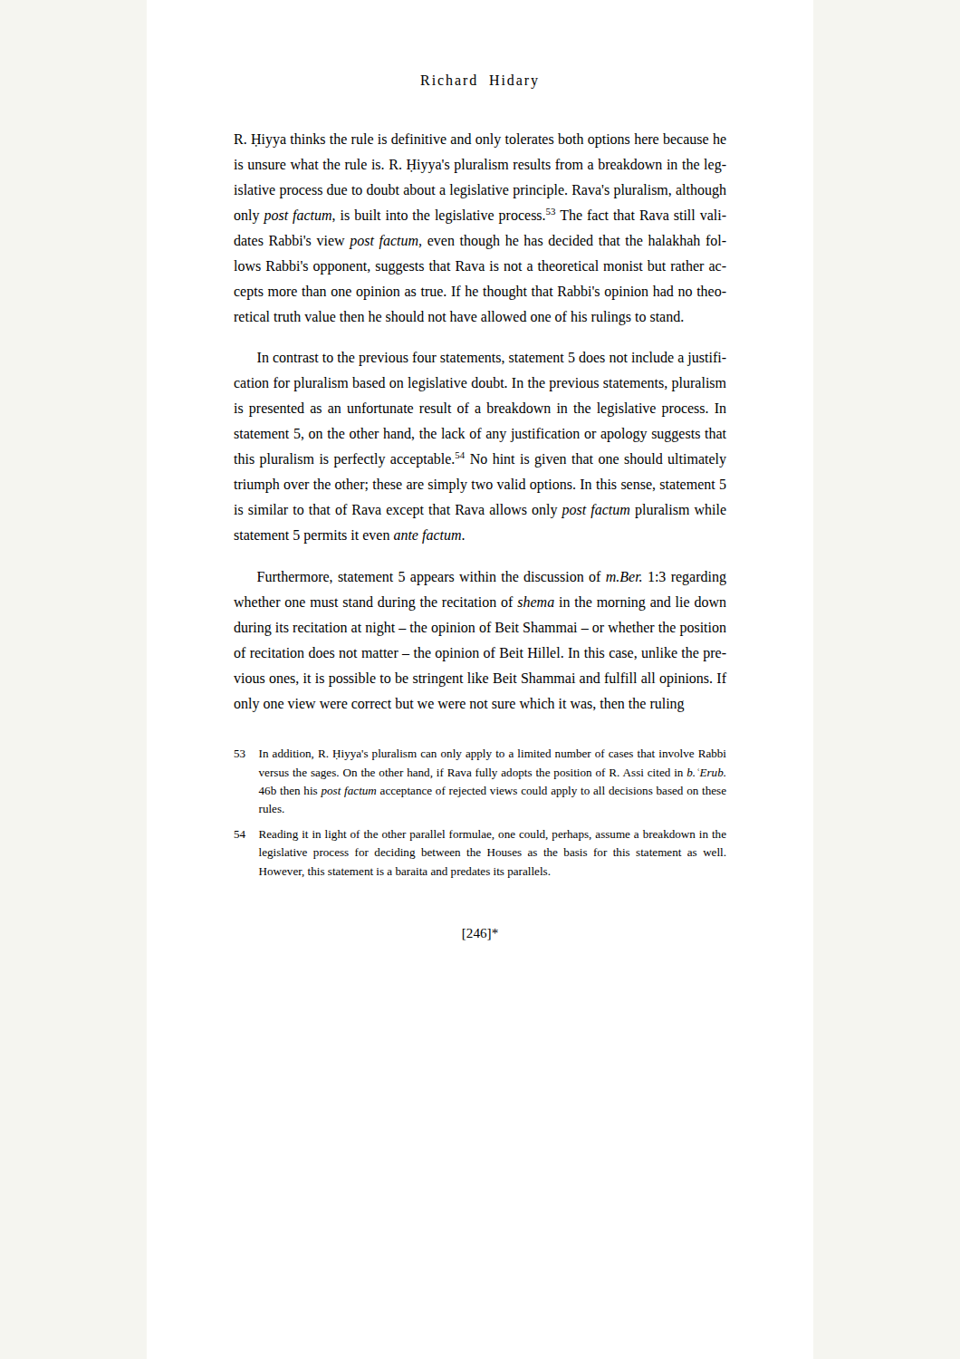Richard Hidary
R. Ḥiyya thinks the rule is definitive and only tolerates both options here because he is unsure what the rule is. R. Ḥiyya's pluralism results from a breakdown in the legislative process due to doubt about a legislative principle. Rava's pluralism, although only post factum, is built into the legislative process.53 The fact that Rava still validates Rabbi's view post factum, even though he has decided that the halakhah follows Rabbi's opponent, suggests that Rava is not a theoretical monist but rather accepts more than one opinion as true. If he thought that Rabbi's opinion had no theoretical truth value then he should not have allowed one of his rulings to stand.
In contrast to the previous four statements, statement 5 does not include a justification for pluralism based on legislative doubt. In the previous statements, pluralism is presented as an unfortunate result of a breakdown in the legislative process. In statement 5, on the other hand, the lack of any justification or apology suggests that this pluralism is perfectly acceptable.54 No hint is given that one should ultimately triumph over the other; these are simply two valid options. In this sense, statement 5 is similar to that of Rava except that Rava allows only post factum pluralism while statement 5 permits it even ante factum.
Furthermore, statement 5 appears within the discussion of m.Ber. 1:3 regarding whether one must stand during the recitation of shema in the morning and lie down during its recitation at night – the opinion of Beit Shammai – or whether the position of recitation does not matter – the opinion of Beit Hillel. In this case, unlike the previous ones, it is possible to be stringent like Beit Shammai and fulfill all opinions. If only one view were correct but we were not sure which it was, then the ruling
53
In addition, R. Ḥiyya's pluralism can only apply to a limited number of cases that involve Rabbi versus the sages. On the other hand, if Rava fully adopts the position of R. Assi cited in b.ʿErub. 46b then his post factum acceptance of rejected views could apply to all decisions based on these rules.
54
Reading it in light of the other parallel formulae, one could, perhaps, assume a breakdown in the legislative process for deciding between the Houses as the basis for this statement as well. However, this statement is a baraita and predates its parallels.
[246]*